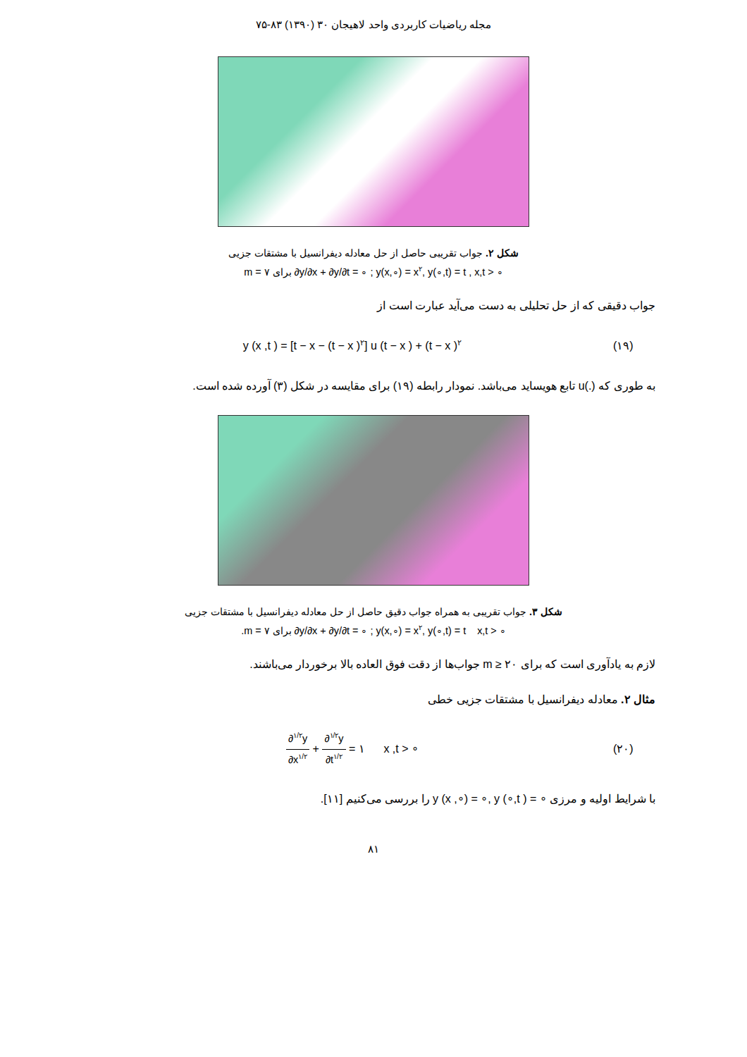مجله ریاضیات کاربردی واحد لاهیجان ۳۰ (۱۳۹۰) ۸۳-۷۵
شکل ۲. جواب تقریبی حاصل از حل معادله دیفرانسیل با مشتقات جزیی
∂y/∂x + ∂y/∂t = ∘ ; y(x,∘) = x۲, y(∘,t) = t , x,t > ∘ برای m = ۷
جواب دقیقی که از حل تحلیلی به دست می‌آید عبارت است از
(۱۹)
y (x ,t ) = [t − x − (t − x )۲] u (t − x ) + (t − x )۲
به طوری که u(.) تابع هویساید می‌باشد. نمودار رابطه (۱۹) برای مقایسه در شکل (۳) آورده شده است.
شکل ۳. جواب تقریبی به همراه جواب دقیق حاصل از حل معادله دیفرانسیل با مشتقات جزیی
∂y/∂x + ∂y/∂t = ∘ ; y(x,∘) = x۲, y(∘,t) = t x,t > ∘ برای m = ۷.
لازم به یادآوری است که برای m ≥ ۲۰ جواب‌ها از دقت فوق العاده بالا برخوردار می‌باشند.
مثال ۲. معادله دیفرانسیل با مشتقات جزیی خطی
(۲۰)
∂۱/۲y∂x۱/۲ + ∂۱/۲y∂t۱/۲ = ۱ x ,t > ∘
با شرایط اولیه و مرزی y (x ,∘) = ∘, y (∘,t ) = ∘ را بررسی می‌کنیم [۱۱].
۸۱